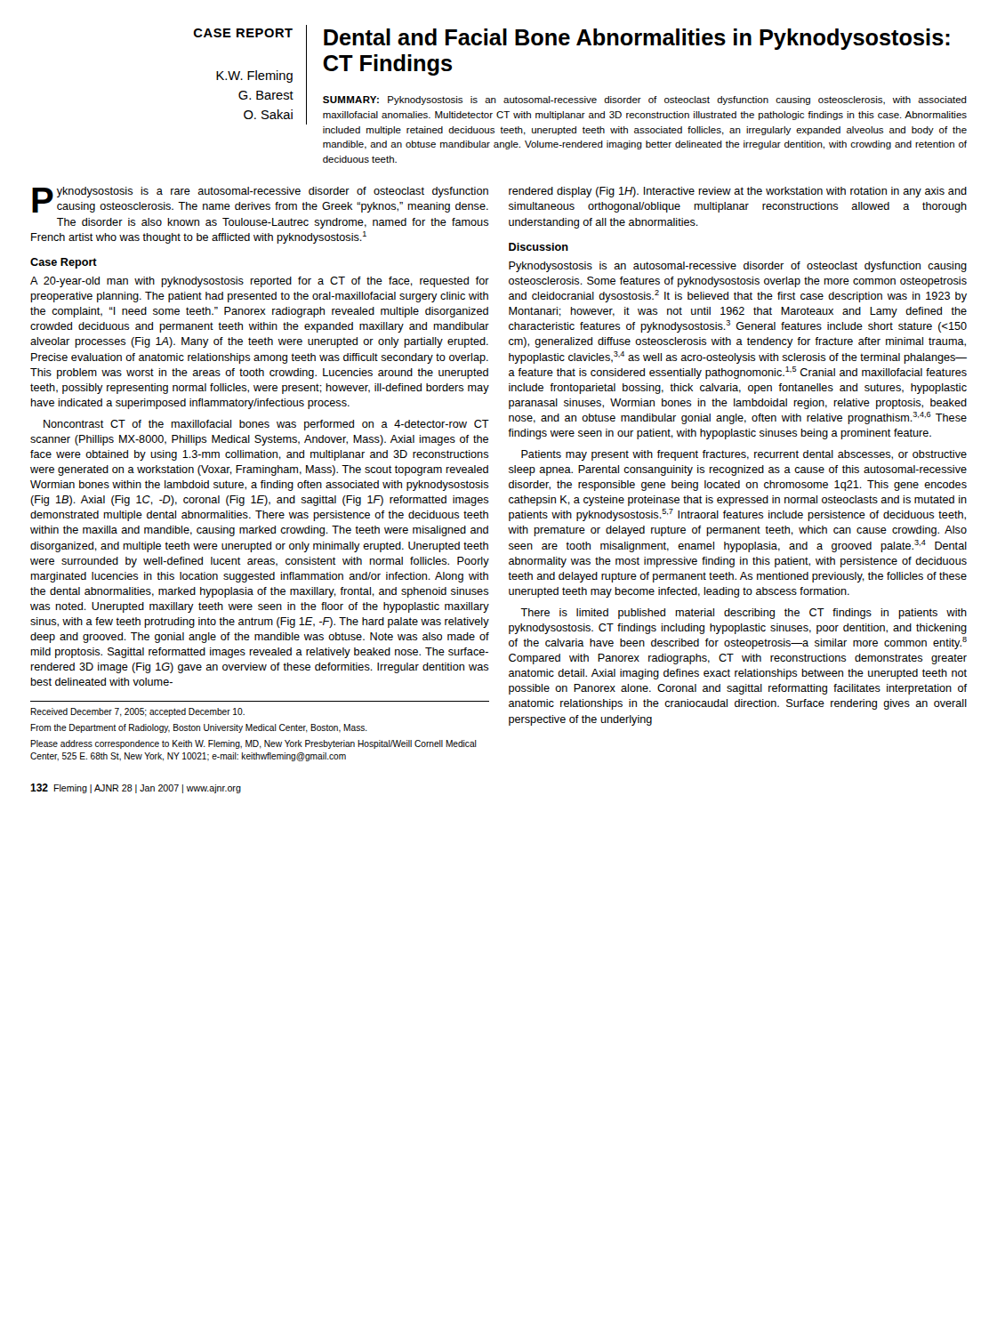CASE REPORT
K.W. Fleming
G. Barest
O. Sakai
Dental and Facial Bone Abnormalities in Pyknodysostosis: CT Findings
SUMMARY: Pyknodysostosis is an autosomal-recessive disorder of osteoclast dysfunction causing osteosclerosis, with associated maxillofacial anomalies. Multidetector CT with multiplanar and 3D reconstruction illustrated the pathologic findings in this case. Abnormalities included multiple retained deciduous teeth, unerupted teeth with associated follicles, an irregularly expanded alveolus and body of the mandible, and an obtuse mandibular angle. Volume-rendered imaging better delineated the irregular dentition, with crowding and retention of deciduous teeth.
Pyknodysostosis is a rare autosomal-recessive disorder of osteoclast dysfunction causing osteosclerosis. The name derives from the Greek “pyknos,” meaning dense. The disorder is also known as Toulouse-Lautrec syndrome, named for the famous French artist who was thought to be afflicted with pyknodysostosis.1
Case Report
A 20-year-old man with pyknodysostosis reported for a CT of the face, requested for preoperative planning. The patient had presented to the oral-maxillofacial surgery clinic with the complaint, “I need some teeth.” Panorex radiograph revealed multiple disorganized crowded deciduous and permanent teeth within the expanded maxillary and mandibular alveolar processes (Fig 1A). Many of the teeth were unerupted or only partially erupted. Precise evaluation of anatomic relationships among teeth was difficult secondary to overlap. This problem was worst in the areas of tooth crowding. Lucencies around the unerupted teeth, possibly representing normal follicles, were present; however, ill-defined borders may have indicated a superimposed inflammatory/infectious process.
Noncontrast CT of the maxillofacial bones was performed on a 4-detector-row CT scanner (Phillips MX-8000, Phillips Medical Systems, Andover, Mass). Axial images of the face were obtained by using 1.3-mm collimation, and multiplanar and 3D reconstructions were generated on a workstation (Voxar, Framingham, Mass). The scout topogram revealed Wormian bones within the lambdoid suture, a finding often associated with pyknodysostosis (Fig 1B). Axial (Fig 1C, -D), coronal (Fig 1E), and sagittal (Fig 1F) reformatted images demonstrated multiple dental abnormalities. There was persistence of the deciduous teeth within the maxilla and mandible, causing marked crowding. The teeth were misaligned and disorganized, and multiple teeth were unerupted or only minimally erupted. Unerupted teeth were surrounded by well-defined lucent areas, consistent with normal follicles. Poorly marginated lucencies in this location suggested inflammation and/or infection. Along with the dental abnormalities, marked hypoplasia of the maxillary, frontal, and sphenoid sinuses was noted. Unerupted maxillary teeth were seen in the floor of the hypoplastic maxillary sinus, with a few teeth protruding into the antrum (Fig 1E, -F). The hard palate was relatively deep and grooved. The gonial angle of the mandible was obtuse. Note was also made of mild proptosis. Sagittal reformatted images revealed a relatively beaked nose. The surface-rendered 3D image (Fig 1G) gave an overview of these deformities. Irregular dentition was best delineated with volume-
Received December 7, 2005; accepted December 10.
From the Department of Radiology, Boston University Medical Center, Boston, Mass.
Please address correspondence to Keith W. Fleming, MD, New York Presbyterian Hospital/Weill Cornell Medical Center, 525 E. 68th St, New York, NY 10021; e-mail: keithwfleming@gmail.com
rendered display (Fig 1H). Interactive review at the workstation with rotation in any axis and simultaneous orthogonal/oblique multiplanar reconstructions allowed a thorough understanding of all the abnormalities.
Discussion
Pyknodysostosis is an autosomal-recessive disorder of osteoclast dysfunction causing osteosclerosis. Some features of pyknodysostosis overlap the more common osteopetrosis and cleidocranial dysostosis.2 It is believed that the first case description was in 1923 by Montanari; however, it was not until 1962 that Maroteaux and Lamy defined the characteristic features of pyknodysostosis.3 General features include short stature (<150 cm), generalized diffuse osteosclerosis with a tendency for fracture after minimal trauma, hypoplastic clavicles,3,4 as well as acro-osteolysis with sclerosis of the terminal phalanges—a feature that is considered essentially pathognomonic.1,5 Cranial and maxillofacial features include frontoparietal bossing, thick calvaria, open fontanelles and sutures, hypoplastic paranasal sinuses, Wormian bones in the lambdoidal region, relative proptosis, beaked nose, and an obtuse mandibular gonial angle, often with relative prognathism.3,4,6 These findings were seen in our patient, with hypoplastic sinuses being a prominent feature.
Patients may present with frequent fractures, recurrent dental abscesses, or obstructive sleep apnea. Parental consanguinity is recognized as a cause of this autosomal-recessive disorder, the responsible gene being located on chromosome 1q21. This gene encodes cathepsin K, a cysteine proteinase that is expressed in normal osteoclasts and is mutated in patients with pyknodysostosis.5,7 Intraoral features include persistence of deciduous teeth, with premature or delayed rupture of permanent teeth, which can cause crowding. Also seen are tooth misalignment, enamel hypoplasia, and a grooved palate.3,4 Dental abnormality was the most impressive finding in this patient, with persistence of deciduous teeth and delayed rupture of permanent teeth. As mentioned previously, the follicles of these unerupted teeth may become infected, leading to abscess formation.
There is limited published material describing the CT findings in patients with pyknodysostosis. CT findings including hypoplastic sinuses, poor dentition, and thickening of the calvaria have been described for osteopetrosis—a similar more common entity.8 Compared with Panorex radiographs, CT with reconstructions demonstrates greater anatomic detail. Axial imaging defines exact relationships between the unerupted teeth not possible on Panorex alone. Coronal and sagittal reformatting facilitates interpretation of anatomic relationships in the craniocaudal direction. Surface rendering gives an overall perspective of the underlying
132 Fleming | AJNR 28 | Jan 2007 | www.ajnr.org